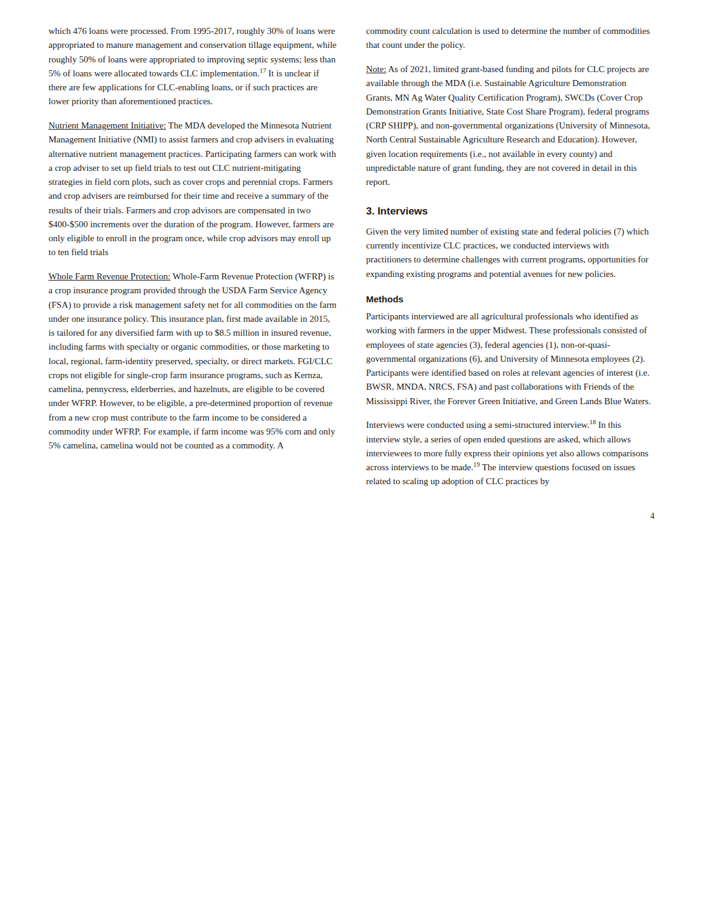which 476 loans were processed. From 1995-2017, roughly 30% of loans were appropriated to manure management and conservation tillage equipment, while roughly 50% of loans were appropriated to improving septic systems; less than 5% of loans were allocated towards CLC implementation.17 It is unclear if there are few applications for CLC-enabling loans, or if such practices are lower priority than aforementioned practices.
Nutrient Management Initiative: The MDA developed the Minnesota Nutrient Management Initiative (NMI) to assist farmers and crop advisers in evaluating alternative nutrient management practices. Participating farmers can work with a crop adviser to set up field trials to test out CLC nutrient-mitigating strategies in field corn plots, such as cover crops and perennial crops. Farmers and crop advisers are reimbursed for their time and receive a summary of the results of their trials. Farmers and crop advisors are compensated in two $400-$500 increments over the duration of the program. However, farmers are only eligible to enroll in the program once, while crop advisors may enroll up to ten field trials
Whole Farm Revenue Protection: Whole-Farm Revenue Protection (WFRP) is a crop insurance program provided through the USDA Farm Service Agency (FSA) to provide a risk management safety net for all commodities on the farm under one insurance policy. This insurance plan, first made available in 2015, is tailored for any diversified farm with up to $8.5 million in insured revenue, including farms with specialty or organic commodities, or those marketing to local, regional, farm-identity preserved, specialty, or direct markets. FGI/CLC crops not eligible for single-crop farm insurance programs, such as Kernza, camelina, pennycress, elderberries, and hazelnuts, are eligible to be covered under WFRP. However, to be eligible, a pre-determined proportion of revenue from a new crop must contribute to the farm income to be considered a commodity under WFRP. For example, if farm income was 95% corn and only 5% camelina, camelina would not be counted as a commodity. A
commodity count calculation is used to determine the number of commodities that count under the policy.
Note: As of 2021, limited grant-based funding and pilots for CLC projects are available through the MDA (i.e. Sustainable Agriculture Demonstration Grants, MN Ag Water Quality Certification Program), SWCDs (Cover Crop Demonstration Grants Initiative, State Cost Share Program), federal programs (CRP SHIPP), and non-governmental organizations (University of Minnesota, North Central Sustainable Agriculture Research and Education). However, given location requirements (i.e., not available in every county) and unpredictable nature of grant funding, they are not covered in detail in this report.
3. Interviews
Given the very limited number of existing state and federal policies (7) which currently incentivize CLC practices, we conducted interviews with practitioners to determine challenges with current programs, opportunities for expanding existing programs and potential avenues for new policies.
Methods
Participants interviewed are all agricultural professionals who identified as working with farmers in the upper Midwest. These professionals consisted of employees of state agencies (3), federal agencies (1), non-or-quasi-governmental organizations (6), and University of Minnesota employees (2). Participants were identified based on roles at relevant agencies of interest (i.e. BWSR, MNDA, NRCS, FSA) and past collaborations with Friends of the Mississippi River, the Forever Green Initiative, and Green Lands Blue Waters.
Interviews were conducted using a semi-structured interview.18 In this interview style, a series of open ended questions are asked, which allows interviewees to more fully express their opinions yet also allows comparisons across interviews to be made.19 The interview questions focused on issues related to scaling up adoption of CLC practices by
4